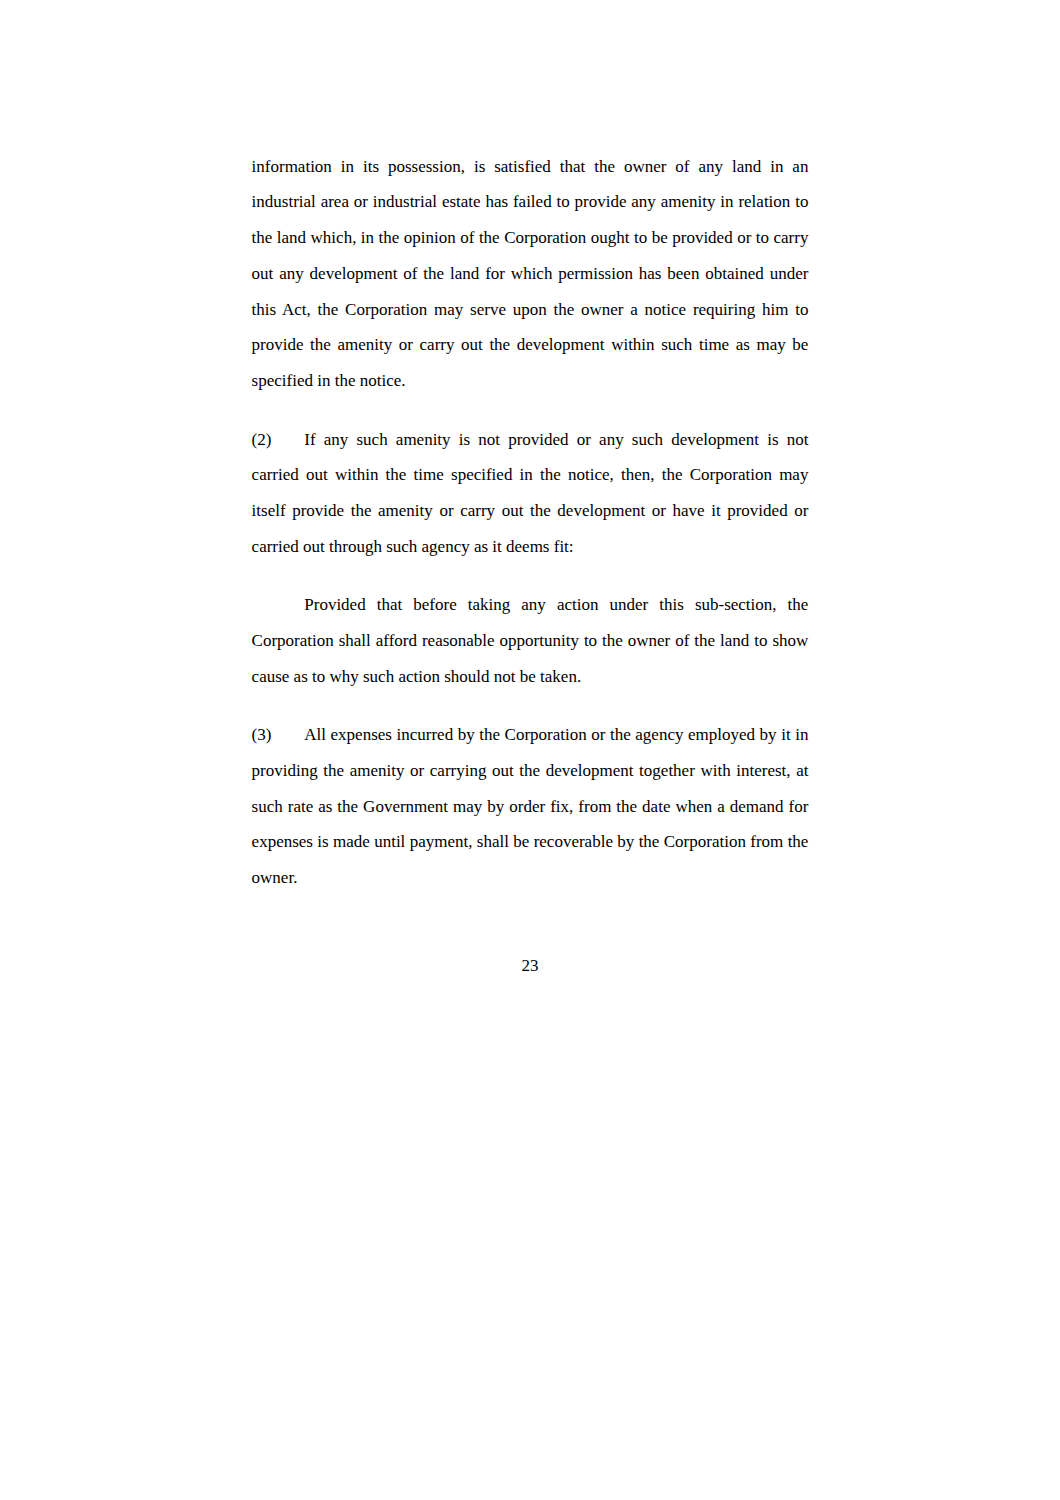information in its possession, is satisfied that the owner of any land in an industrial area or industrial estate has failed to provide any amenity in relation to the land which, in the opinion of the Corporation ought to be provided or to carry out any development of the land for which permission has been obtained under this Act, the Corporation may serve upon the owner a notice requiring him to provide the amenity or carry out the development within such time as may be specified in the notice.
(2) If any such amenity is not provided or any such development is not carried out within the time specified in the notice, then, the Corporation may itself provide the amenity or carry out the development or have it provided or carried out through such agency as it deems fit:
Provided that before taking any action under this sub-section, the Corporation shall afford reasonable opportunity to the owner of the land to show cause as to why such action should not be taken.
(3) All expenses incurred by the Corporation or the agency employed by it in providing the amenity or carrying out the development together with interest, at such rate as the Government may by order fix, from the date when a demand for expenses is made until payment, shall be recoverable by the Corporation from the owner.
23